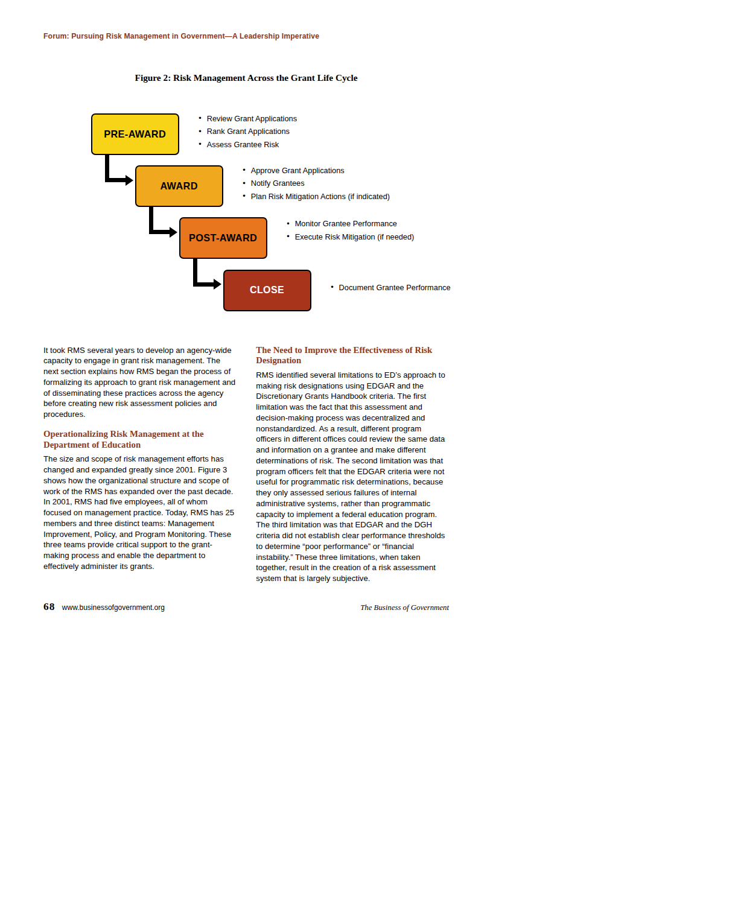Forum: Pursuing Risk Management in Government—A Leadership Imperative
Figure 2: Risk Management Across the Grant Life Cycle
PRE-AWARD
AWARD
POST-AWARD
CLOSE
Review Grant Applications
Rank Grant Applications
Assess Grantee Risk
Approve Grant Applications
Notify Grantees
Plan Risk Mitigation Actions (if indicated)
Monitor Grantee Performance
Execute Risk Mitigation (if needed)
Document Grantee Performance
It took RMS several years to develop an agency-wide capacity to engage in grant risk management. The next section explains how RMS began the process of formalizing its approach to grant risk management and of disseminating these practices across the agency before creating new risk assessment policies and procedures.
Operationalizing Risk Management at the Department of Education
The size and scope of risk management efforts has changed and expanded greatly since 2001. Figure 3 shows how the organizational structure and scope of work of the RMS has expanded over the past decade. In 2001, RMS had five employees, all of whom focused on management practice. Today, RMS has 25 members and three distinct teams: Management Improvement, Policy, and Program Monitoring. These three teams provide critical support to the grant-making process and enable the department to effectively administer its grants.
The Need to Improve the Effectiveness of Risk Designation
RMS identified several limitations to ED’s approach to making risk designations using EDGAR and the Discretionary Grants Handbook criteria. The first limitation was the fact that this assessment and decision-making process was decentralized and nonstandardized. As a result, different program officers in different offices could review the same data and information on a grantee and make different determinations of risk. The second limitation was that program officers felt that the EDGAR criteria were not useful for programmatic risk determinations, because they only assessed serious failures of internal administrative systems, rather than programmatic capacity to implement a federal education program. The third limitation was that EDGAR and the DGH criteria did not establish clear performance thresholds to determine “poor performance” or “financial instability.” These three limitations, when taken together, result in the creation of a risk assessment system that is largely subjective.
68 www.businessofgovernment.org
The Business of Government